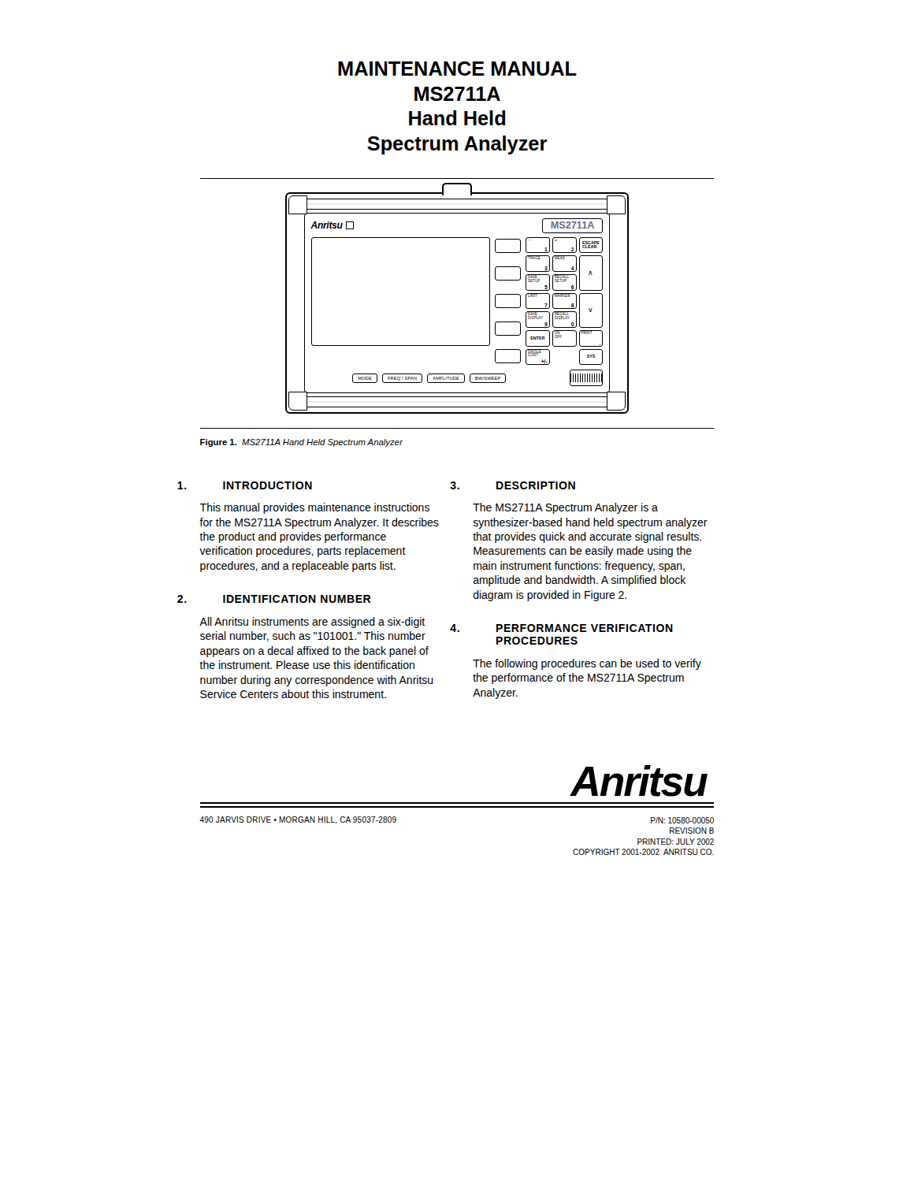MAINTENANCE MANUAL
MS2711A
Hand Held
Spectrum Analyzer
Anritsu
MS2711A
☼1
◕2
ESCAPE
CLEAR
TRACE 3
MEAS 4
SAVE
SETUP 5
RECALL
SETUP 6
LIMIT 7
MARKER 8
SAVE
DISPLAY 9
RECALL
DISPLAY 0
ENTER
ON
OFF
PRINT.
SINGLE
CONT+/-
SYS
MODE
FREQ / SPAN
AMPLITUDE
BW/SWEEP
Figure 1. MS2711A Hand Held Spectrum Analyzer
1. INTRODUCTION
This manual provides maintenance instructions for the MS2711A Spectrum Analyzer. It describes the product and provides performance verification procedures, parts replacement procedures, and a replaceable parts list.
2. IDENTIFICATION NUMBER
All Anritsu instruments are assigned a six-digit serial number, such as "101001." This number appears on a decal affixed to the back panel of the instrument. Please use this identification number during any correspondence with Anritsu Service Centers about this instrument.
3. DESCRIPTION
The MS2711A Spectrum Analyzer is a synthesizer-based hand held spectrum analyzer that provides quick and accurate signal results. Measurements can be easily made using the main instrument functions: frequency, span, amplitude and bandwidth. A simplified block diagram is provided in Figure 2.
4. PERFORMANCE VERIFICATION PROCEDURES
The following procedures can be used to verify the performance of the MS2711A Spectrum Analyzer.
Anritsu
490 JARVIS DRIVE • MORGAN HILL, CA 95037-2809
P/N: 10580-00050
REVISION B
PRINTED: JULY 2002
COPYRIGHT 2001-2002 ANRITSU CO.